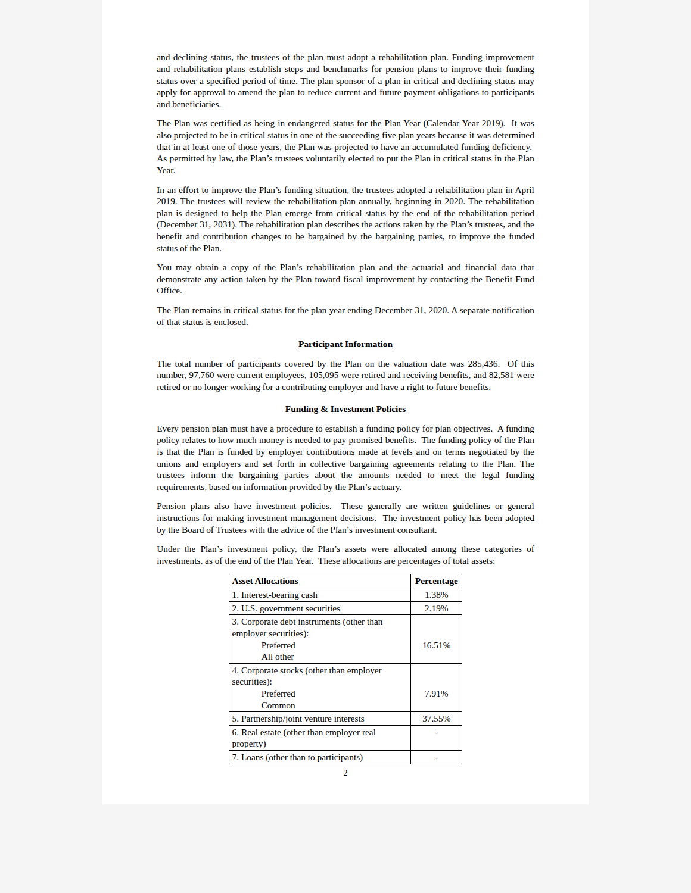and declining status, the trustees of the plan must adopt a rehabilitation plan. Funding improvement and rehabilitation plans establish steps and benchmarks for pension plans to improve their funding status over a specified period of time. The plan sponsor of a plan in critical and declining status may apply for approval to amend the plan to reduce current and future payment obligations to participants and beneficiaries.
The Plan was certified as being in endangered status for the Plan Year (Calendar Year 2019). It was also projected to be in critical status in one of the succeeding five plan years because it was determined that in at least one of those years, the Plan was projected to have an accumulated funding deficiency. As permitted by law, the Plan’s trustees voluntarily elected to put the Plan in critical status in the Plan Year.
In an effort to improve the Plan’s funding situation, the trustees adopted a rehabilitation plan in April 2019. The trustees will review the rehabilitation plan annually, beginning in 2020. The rehabilitation plan is designed to help the Plan emerge from critical status by the end of the rehabilitation period (December 31, 2031). The rehabilitation plan describes the actions taken by the Plan’s trustees, and the benefit and contribution changes to be bargained by the bargaining parties, to improve the funded status of the Plan.
You may obtain a copy of the Plan’s rehabilitation plan and the actuarial and financial data that demonstrate any action taken by the Plan toward fiscal improvement by contacting the Benefit Fund Office.
The Plan remains in critical status for the plan year ending December 31, 2020. A separate notification of that status is enclosed.
Participant Information
The total number of participants covered by the Plan on the valuation date was 285,436. Of this number, 97,760 were current employees, 105,095 were retired and receiving benefits, and 82,581 were retired or no longer working for a contributing employer and have a right to future benefits.
Funding & Investment Policies
Every pension plan must have a procedure to establish a funding policy for plan objectives. A funding policy relates to how much money is needed to pay promised benefits. The funding policy of the Plan is that the Plan is funded by employer contributions made at levels and on terms negotiated by the unions and employers and set forth in collective bargaining agreements relating to the Plan. The trustees inform the bargaining parties about the amounts needed to meet the legal funding requirements, based on information provided by the Plan’s actuary.
Pension plans also have investment policies. These generally are written guidelines or general instructions for making investment management decisions. The investment policy has been adopted by the Board of Trustees with the advice of the Plan’s investment consultant.
Under the Plan’s investment policy, the Plan’s assets were allocated among these categories of investments, as of the end of the Plan Year. These allocations are percentages of total assets:
| Asset Allocations | Percentage |
| --- | --- |
| 1. Interest-bearing cash | 1.38% |
| 2. U.S. government securities | 2.19% |
| 3. Corporate debt instruments (other than employer securities): Preferred All other | 16.51% |
| 4. Corporate stocks (other than employer securities): Preferred Common | 7.91% |
| 5. Partnership/joint venture interests | 37.55% |
| 6. Real estate (other than employer real property) | - |
| 7. Loans (other than to participants) | - |
2